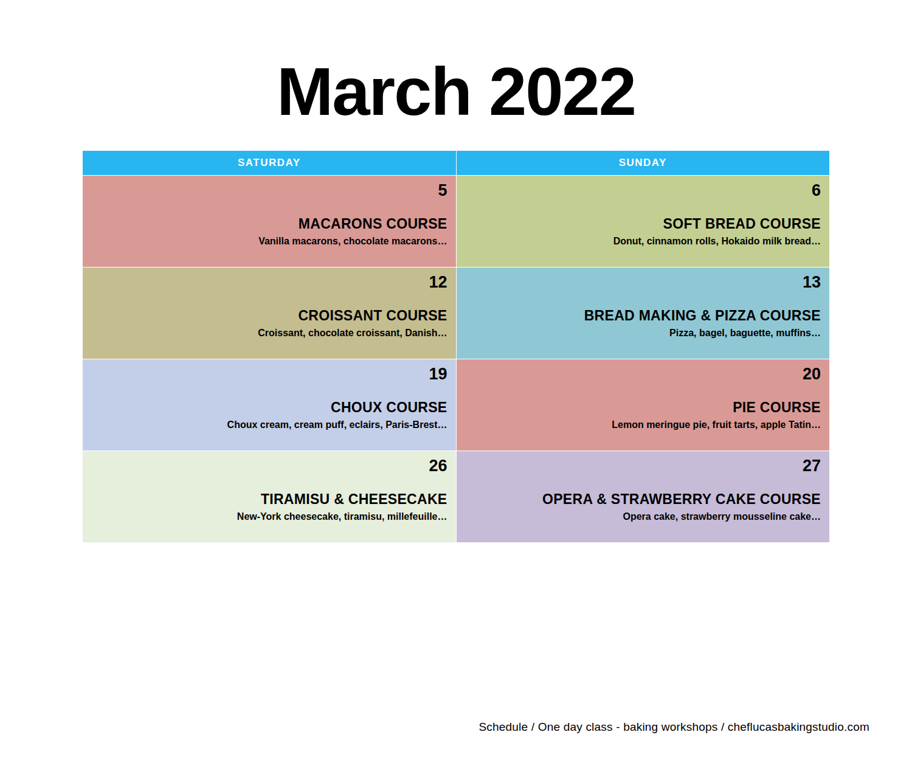March 2022
| SATURDAY | SUNDAY |
| --- | --- |
| 5 MACARONS COURSE Vanilla macarons, chocolate macarons… | 6 SOFT BREAD COURSE Donut, cinnamon rolls, Hokaido milk bread… |
| 12 CROISSANT COURSE Croissant, chocolate croissant, Danish… | 13 BREAD MAKING & PIZZA COURSE Pizza, bagel, baguette, muffins… |
| 19 CHOUX COURSE Choux cream, cream puff, eclairs, Paris-Brest… | 20 PIE COURSE Lemon meringue pie, fruit tarts, apple Tatin… |
| 26 TIRAMISU & CHEESECAKE New-York cheesecake, tiramisu, millefeuille… | 27 OPERA & STRAWBERRY CAKE COURSE Opera cake, strawberry mousseline cake… |
Schedule / One day class - baking workshops / cheflucasbakingstudio.com